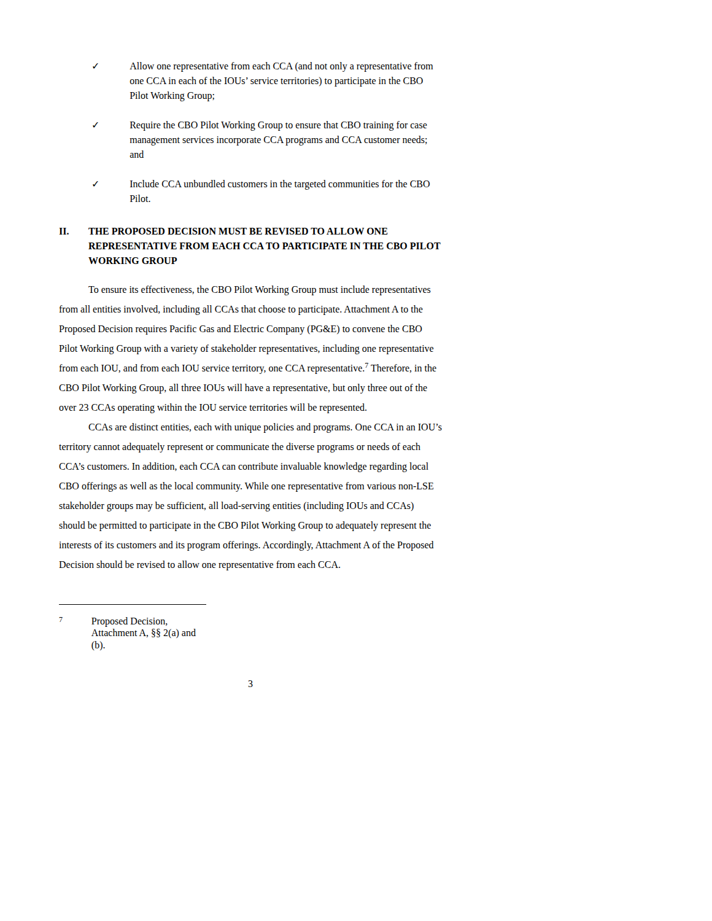✓Allow one representative from each CCA (and not only a representative from one CCA in each of the IOUs’ service territories) to participate in the CBO Pilot Working Group;
✓Require the CBO Pilot Working Group to ensure that CBO training for case management services incorporate CCA programs and CCA customer needs; and
✓Include CCA unbundled customers in the targeted communities for the CBO Pilot.
II. THE PROPOSED DECISION MUST BE REVISED TO ALLOW ONE REPRESENTATIVE FROM EACH CCA TO PARTICIPATE IN THE CBO PILOT WORKING GROUP
To ensure its effectiveness, the CBO Pilot Working Group must include representatives from all entities involved, including all CCAs that choose to participate. Attachment A to the Proposed Decision requires Pacific Gas and Electric Company (PG&E) to convene the CBO Pilot Working Group with a variety of stakeholder representatives, including one representative from each IOU, and from each IOU service territory, one CCA representative.7 Therefore, in the CBO Pilot Working Group, all three IOUs will have a representative, but only three out of the over 23 CCAs operating within the IOU service territories will be represented.
CCAs are distinct entities, each with unique policies and programs. One CCA in an IOU’s territory cannot adequately represent or communicate the diverse programs or needs of each CCA’s customers. In addition, each CCA can contribute invaluable knowledge regarding local CBO offerings as well as the local community. While one representative from various non-LSE stakeholder groups may be sufficient, all load-serving entities (including IOUs and CCAs) should be permitted to participate in the CBO Pilot Working Group to adequately represent the interests of its customers and its program offerings. Accordingly, Attachment A of the Proposed Decision should be revised to allow one representative from each CCA.
7 Proposed Decision, Attachment A, §§ 2(a) and (b).
3